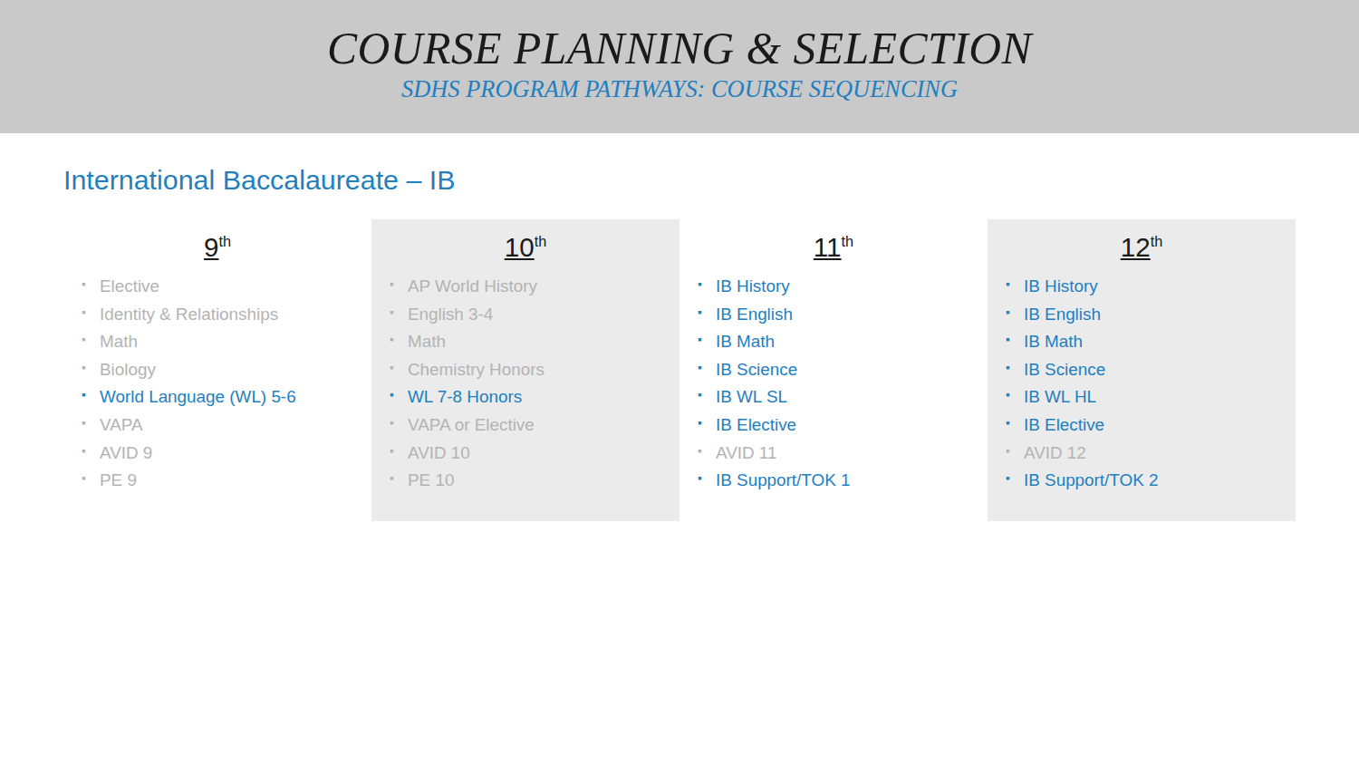COURSE PLANNING & SELECTION
SDHS PROGRAM PATHWAYS: COURSE SEQUENCING
International Baccalaureate – IB
9th
Elective
Identity & Relationships
Math
Biology
World Language (WL) 5-6
VAPA
AVID 9
PE 9
10th
AP World History
English 3-4
Math
Chemistry Honors
WL 7-8 Honors
VAPA or Elective
AVID 10
PE 10
11th
IB History
IB English
IB Math
IB Science
IB WL SL
IB Elective
AVID 11
IB Support/TOK 1
12th
IB History
IB English
IB Math
IB Science
IB WL HL
IB Elective
AVID 12
IB Support/TOK 2